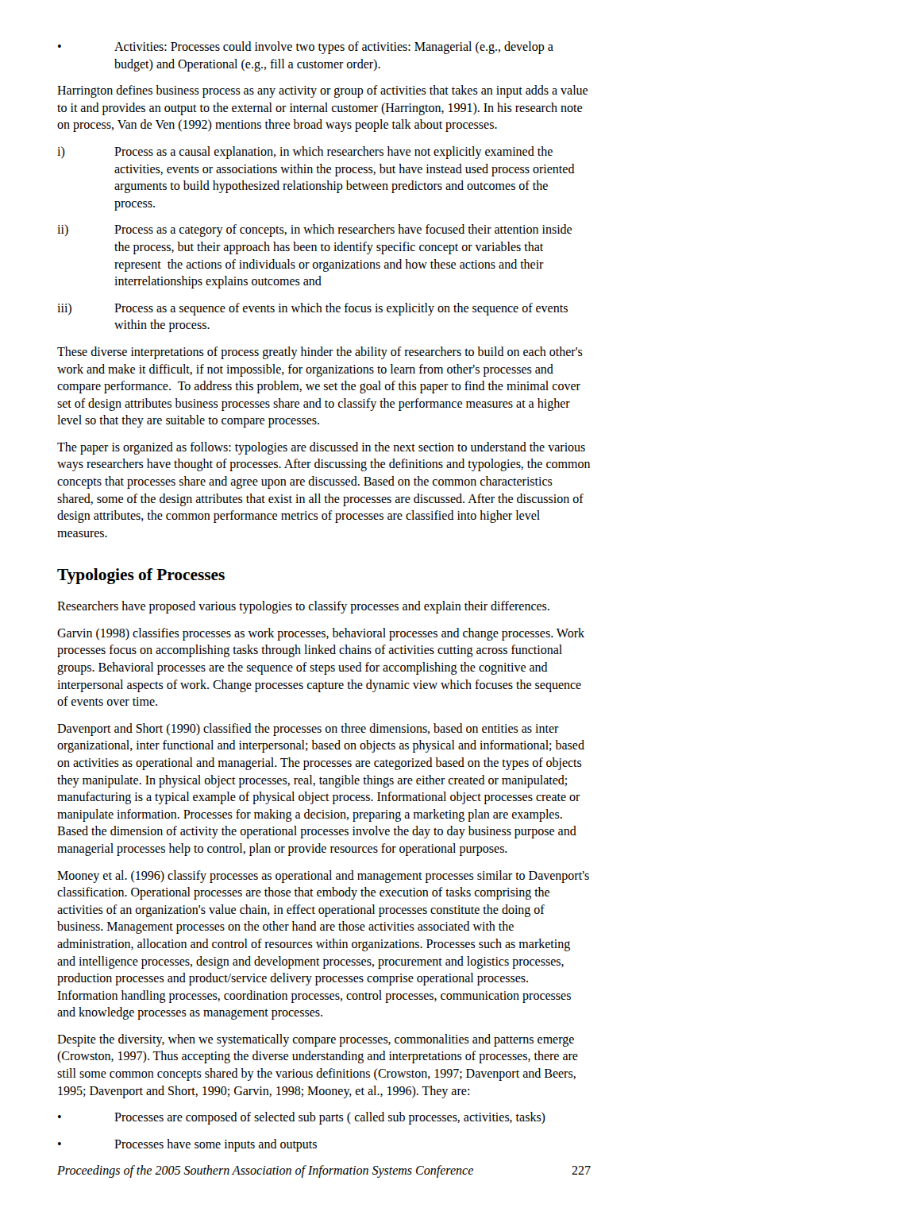• Activities: Processes could involve two types of activities: Managerial (e.g., develop a budget) and Operational (e.g., fill a customer order).
Harrington defines business process as any activity or group of activities that takes an input adds a value to it and provides an output to the external or internal customer (Harrington, 1991). In his research note on process, Van de Ven (1992) mentions three broad ways people talk about processes.
i) Process as a causal explanation, in which researchers have not explicitly examined the activities, events or associations within the process, but have instead used process oriented arguments to build hypothesized relationship between predictors and outcomes of the process.
ii) Process as a category of concepts, in which researchers have focused their attention inside the process, but their approach has been to identify specific concept or variables that represent the actions of individuals or organizations and how these actions and their interrelationships explains outcomes and
iii) Process as a sequence of events in which the focus is explicitly on the sequence of events within the process.
These diverse interpretations of process greatly hinder the ability of researchers to build on each other's work and make it difficult, if not impossible, for organizations to learn from other's processes and compare performance. To address this problem, we set the goal of this paper to find the minimal cover set of design attributes business processes share and to classify the performance measures at a higher level so that they are suitable to compare processes.
The paper is organized as follows: typologies are discussed in the next section to understand the various ways researchers have thought of processes. After discussing the definitions and typologies, the common concepts that processes share and agree upon are discussed. Based on the common characteristics shared, some of the design attributes that exist in all the processes are discussed. After the discussion of design attributes, the common performance metrics of processes are classified into higher level measures.
Typologies of Processes
Researchers have proposed various typologies to classify processes and explain their differences.
Garvin (1998) classifies processes as work processes, behavioral processes and change processes. Work processes focus on accomplishing tasks through linked chains of activities cutting across functional groups. Behavioral processes are the sequence of steps used for accomplishing the cognitive and interpersonal aspects of work. Change processes capture the dynamic view which focuses the sequence of events over time.
Davenport and Short (1990) classified the processes on three dimensions, based on entities as inter organizational, inter functional and interpersonal; based on objects as physical and informational; based on activities as operational and managerial. The processes are categorized based on the types of objects they manipulate. In physical object processes, real, tangible things are either created or manipulated; manufacturing is a typical example of physical object process. Informational object processes create or manipulate information. Processes for making a decision, preparing a marketing plan are examples. Based the dimension of activity the operational processes involve the day to day business purpose and managerial processes help to control, plan or provide resources for operational purposes.
Mooney et al. (1996) classify processes as operational and management processes similar to Davenport's classification. Operational processes are those that embody the execution of tasks comprising the activities of an organization's value chain, in effect operational processes constitute the doing of business. Management processes on the other hand are those activities associated with the administration, allocation and control of resources within organizations. Processes such as marketing and intelligence processes, design and development processes, procurement and logistics processes, production processes and product/service delivery processes comprise operational processes. Information handling processes, coordination processes, control processes, communication processes and knowledge processes as management processes.
Despite the diversity, when we systematically compare processes, commonalities and patterns emerge (Crowston, 1997). Thus accepting the diverse understanding and interpretations of processes, there are still some common concepts shared by the various definitions (Crowston, 1997; Davenport and Beers, 1995; Davenport and Short, 1990; Garvin, 1998; Mooney, et al., 1996). They are:
• Processes are composed of selected sub parts ( called sub processes, activities, tasks)
• Processes have some inputs and outputs
Proceedings of the 2005 Southern Association of Information Systems Conference 227